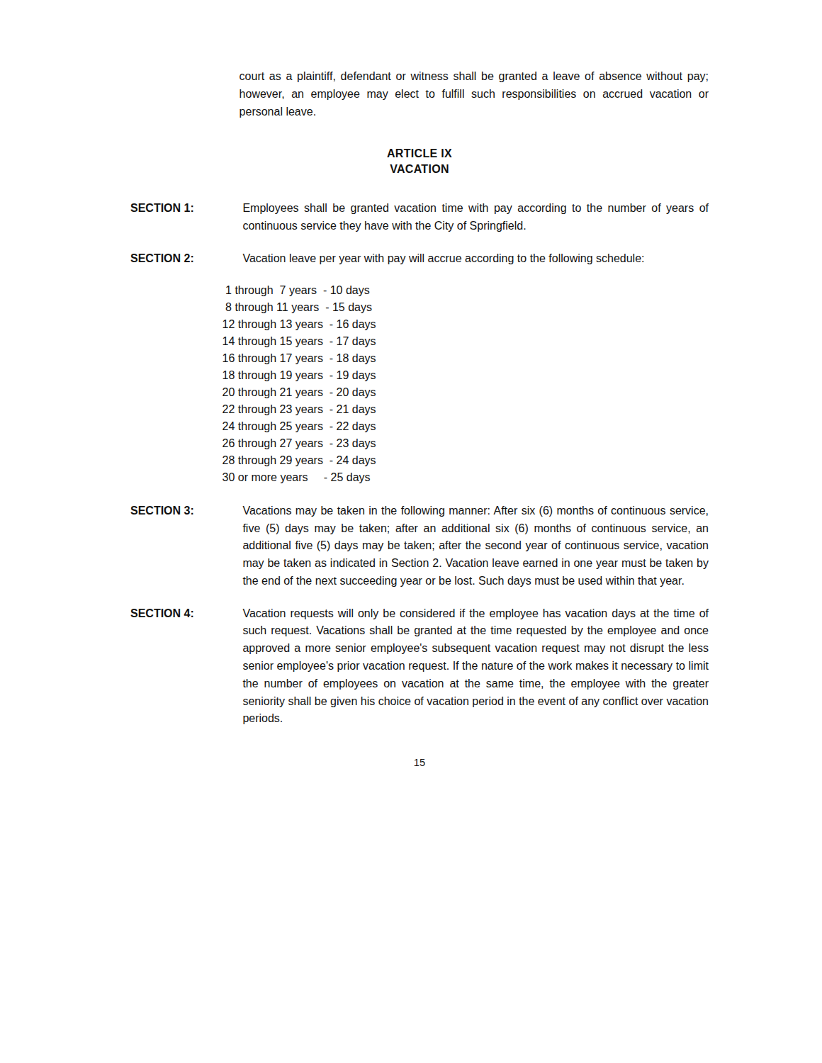court as a plaintiff, defendant or witness shall be granted a leave of absence without pay; however, an employee may elect to fulfill such responsibilities on accrued vacation or personal leave.
ARTICLE IX
VACATION
SECTION 1:
Employees shall be granted vacation time with pay according to the number of years of continuous service they have with the City of Springfield.
SECTION 2:
Vacation leave per year with pay will accrue according to the following schedule:
1 through 7 years - 10 days
8 through 11 years - 15 days
12 through 13 years - 16 days
14 through 15 years - 17 days
16 through 17 years - 18 days
18 through 19 years - 19 days
20 through 21 years - 20 days
22 through 23 years - 21 days
24 through 25 years - 22 days
26 through 27 years - 23 days
28 through 29 years - 24 days
30 or more years - 25 days
SECTION 3:
Vacations may be taken in the following manner: After six (6) months of continuous service, five (5) days may be taken; after an additional six (6) months of continuous service, an additional five (5) days may be taken; after the second year of continuous service, vacation may be taken as indicated in Section 2. Vacation leave earned in one year must be taken by the end of the next succeeding year or be lost. Such days must be used within that year.
SECTION 4:
Vacation requests will only be considered if the employee has vacation days at the time of such request. Vacations shall be granted at the time requested by the employee and once approved a more senior employee's subsequent vacation request may not disrupt the less senior employee's prior vacation request. If the nature of the work makes it necessary to limit the number of employees on vacation at the same time, the employee with the greater seniority shall be given his choice of vacation period in the event of any conflict over vacation periods.
15